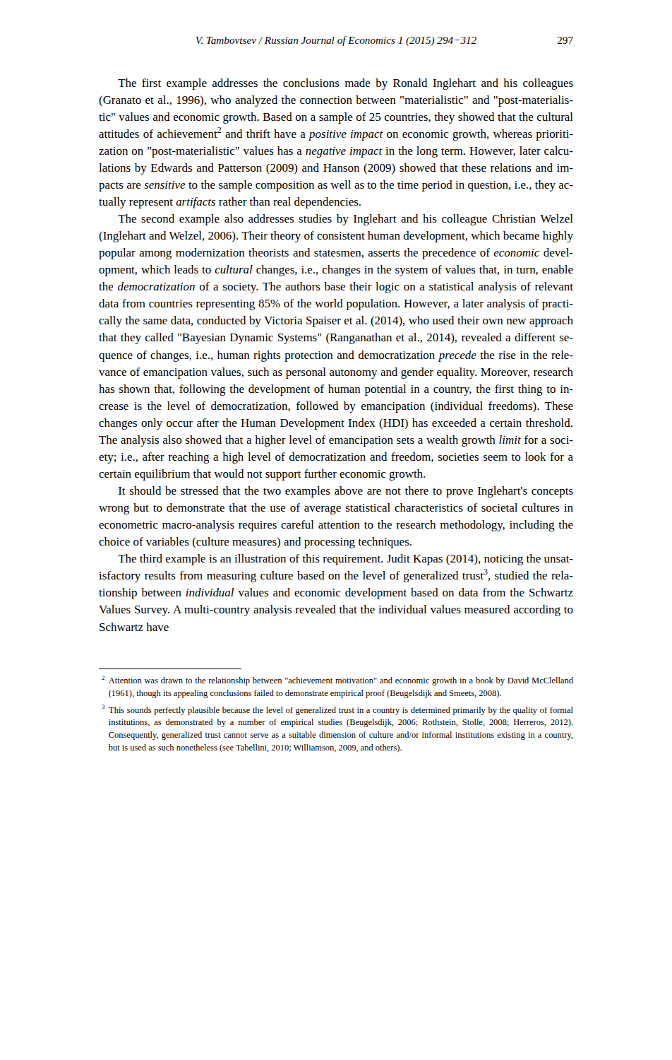V. Tambovtsev / Russian Journal of Economics 1 (2015) 294−312 297
The first example addresses the conclusions made by Ronald Inglehart and his colleagues (Granato et al., 1996), who analyzed the connection between "materialistic" and "post-materialistic" values and economic growth. Based on a sample of 25 countries, they showed that the cultural attitudes of achievement2 and thrift have a positive impact on economic growth, whereas prioritization on "post-materialistic" values has a negative impact in the long term. However, later calculations by Edwards and Patterson (2009) and Hanson (2009) showed that these relations and impacts are sensitive to the sample composition as well as to the time period in question, i.e., they actually represent artifacts rather than real dependencies.
The second example also addresses studies by Inglehart and his colleague Christian Welzel (Inglehart and Welzel, 2006). Their theory of consistent human development, which became highly popular among modernization theorists and statesmen, asserts the precedence of economic development, which leads to cultural changes, i.e., changes in the system of values that, in turn, enable the democratization of a society. The authors base their logic on a statistical analysis of relevant data from countries representing 85% of the world population. However, a later analysis of practically the same data, conducted by Victoria Spaiser et al. (2014), who used their own new approach that they called "Bayesian Dynamic Systems" (Ranganathan et al., 2014), revealed a different sequence of changes, i.e., human rights protection and democratization precede the rise in the relevance of emancipation values, such as personal autonomy and gender equality. Moreover, research has shown that, following the development of human potential in a country, the first thing to increase is the level of democratization, followed by emancipation (individual freedoms). These changes only occur after the Human Development Index (HDI) has exceeded a certain threshold. The analysis also showed that a higher level of emancipation sets a wealth growth limit for a society; i.e., after reaching a high level of democratization and freedom, societies seem to look for a certain equilibrium that would not support further economic growth.
It should be stressed that the two examples above are not there to prove Inglehart's concepts wrong but to demonstrate that the use of average statistical characteristics of societal cultures in econometric macro-analysis requires careful attention to the research methodology, including the choice of variables (culture measures) and processing techniques.
The third example is an illustration of this requirement. Judit Kapas (2014), noticing the unsatisfactory results from measuring culture based on the level of generalized trust3, studied the relationship between individual values and economic development based on data from the Schwartz Values Survey. A multi-country analysis revealed that the individual values measured according to Schwartz have
2 Attention was drawn to the relationship between "achievement motivation" and economic growth in a book by David McClelland (1961), though its appealing conclusions failed to demonstrate empirical proof (Beugelsdijk and Smeets, 2008).
3 This sounds perfectly plausible because the level of generalized trust in a country is determined primarily by the quality of formal institutions, as demonstrated by a number of empirical studies (Beugelsdijk, 2006; Rothstein, Stolle, 2008; Herreros, 2012). Consequently, generalized trust cannot serve as a suitable dimension of culture and/or informal institutions existing in a country, but is used as such nonetheless (see Tabellini, 2010; Williamson, 2009, and others).